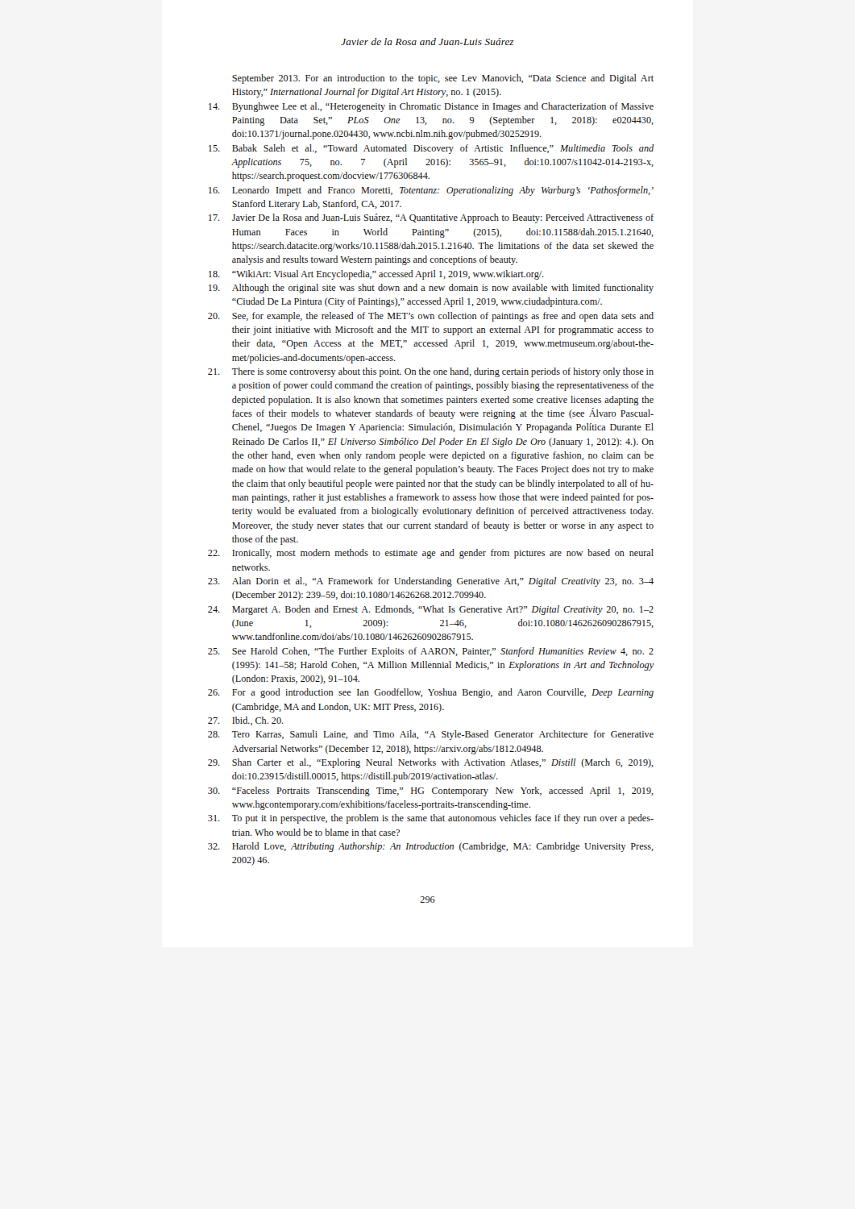Javier de la Rosa and Juan-Luis Suárez
September 2013. For an introduction to the topic, see Lev Manovich, “Data Science and Digital Art History,” International Journal for Digital Art History, no. 1 (2015).
14. Byunghwee Lee et al., “Heterogeneity in Chromatic Distance in Images and Characterization of Massive Painting Data Set,” PLoS One 13, no. 9 (September 1, 2018): e0204430, doi:10.1371/journal.pone.0204430, www.ncbi.nlm.nih.gov/pubmed/30252919.
15. Babak Saleh et al., “Toward Automated Discovery of Artistic Influence,” Multimedia Tools and Applications 75, no. 7 (April 2016): 3565–91, doi:10.1007/s11042-014-2193-x, https://search.proquest.com/docview/1776306844.
16. Leonardo Impett and Franco Moretti, Totentanz: Operationalizing Aby Warburg’s ‘Pathosformeln,’ Stanford Literary Lab, Stanford, CA, 2017.
17. Javier De la Rosa and Juan-Luis Suárez, “A Quantitative Approach to Beauty: Perceived Attractiveness of Human Faces in World Painting” (2015), doi:10.11588/dah.2015.1.21640, https://search.datacite.org/works/10.11588/dah.2015.1.21640. The limitations of the data set skewed the analysis and results toward Western paintings and conceptions of beauty.
18.“WikiArt: Visual Art Encyclopedia,” accessed April 1, 2019, www.wikiart.org/.
19. Although the original site was shut down and a new domain is now available with limited functionality “Ciudad De La Pintura (City of Paintings),” accessed April 1, 2019, www.ciudadpintura.com/.
20. See, for example, the released of The MET’s own collection of paintings as free and open data sets and their joint initiative with Microsoft and the MIT to support an external API for programmatic access to their data, “Open Access at the MET,” accessed April 1, 2019, www.metmuseum.org/about-the-met/policies-and-documents/open-access.
21. There is some controversy about this point. On the one hand, during certain periods of history only those in a position of power could command the creation of paintings, possibly biasing the representativeness of the depicted population. It is also known that sometimes painters exerted some creative licenses adapting the faces of their models to whatever standards of beauty were reigning at the time (see Álvaro Pascual-Chenel, “Juegos De Imagen Y Apariencia: Simulación, Disimulación Y Propaganda Política Durante El Reinado De Carlos II,” El Universo Simbólico Del Poder En El Siglo De Oro (January 1, 2012): 4.). On the other hand, even when only random people were depicted on a figurative fashion, no claim can be made on how that would relate to the general population’s beauty. The Faces Project does not try to make the claim that only beautiful people were painted nor that the study can be blindly interpolated to all of human paintings, rather it just establishes a framework to assess how those that were indeed painted for posterity would be evaluated from a biologically evolutionary definition of perceived attractiveness today. Moreover, the study never states that our current standard of beauty is better or worse in any aspect to those of the past.
22. Ironically, most modern methods to estimate age and gender from pictures are now based on neural networks.
23. Alan Dorin et al., “A Framework for Understanding Generative Art,” Digital Creativity 23, no. 3–4 (December 2012): 239–59, doi:10.1080/14626268.2012.709940.
24. Margaret A. Boden and Ernest A. Edmonds, “What Is Generative Art?” Digital Creativity 20, no. 1–2 (June 1, 2009): 21–46, doi:10.1080/14626260902867915, www.tandfonline.com/doi/abs/10.1080/14626260902867915.
25. See Harold Cohen, “The Further Exploits of AARON, Painter,” Stanford Humanities Review 4, no. 2 (1995): 141–58; Harold Cohen, “A Million Millennial Medicis,” in Explorations in Art and Technology (London: Praxis, 2002), 91–104.
26. For a good introduction see Ian Goodfellow, Yoshua Bengio, and Aaron Courville, Deep Learning (Cambridge, MA and London, UK: MIT Press, 2016).
27. Ibid., Ch. 20.
28. Tero Karras, Samuli Laine, and Timo Aila, “A Style-Based Generator Architecture for Generative Adversarial Networks” (December 12, 2018), https://arxiv.org/abs/1812.04948.
29. Shan Carter et al., “Exploring Neural Networks with Activation Atlases,” Distill (March 6, 2019), doi:10.23915/distill.00015, https://distill.pub/2019/activation-atlas/.
30.“Faceless Portraits Transcending Time,” HG Contemporary New York, accessed April 1, 2019, www.hgcontemporary.com/exhibitions/faceless-portraits-transcending-time.
31. To put it in perspective, the problem is the same that autonomous vehicles face if they run over a pedestrian. Who would be to blame in that case?
32. Harold Love, Attributing Authorship: An Introduction (Cambridge, MA: Cambridge University Press, 2002) 46.
296